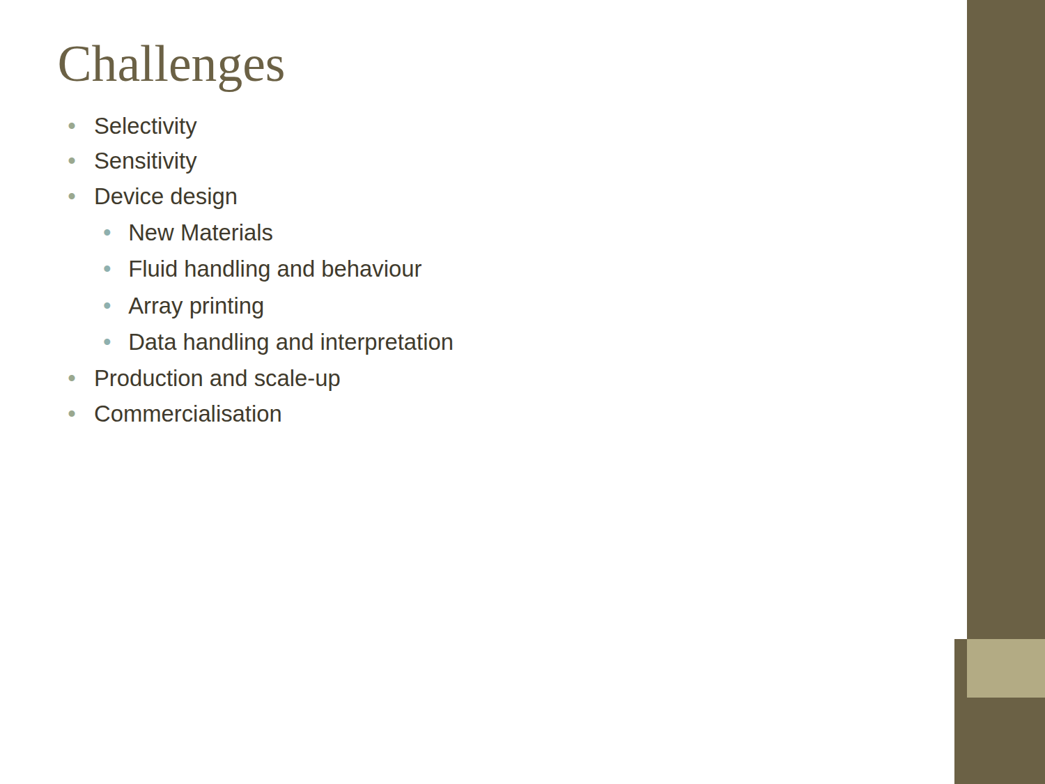Challenges
Selectivity
Sensitivity
Device design
New Materials
Fluid handling and behaviour
Array printing
Data handling and interpretation
Production and scale-up
Commercialisation